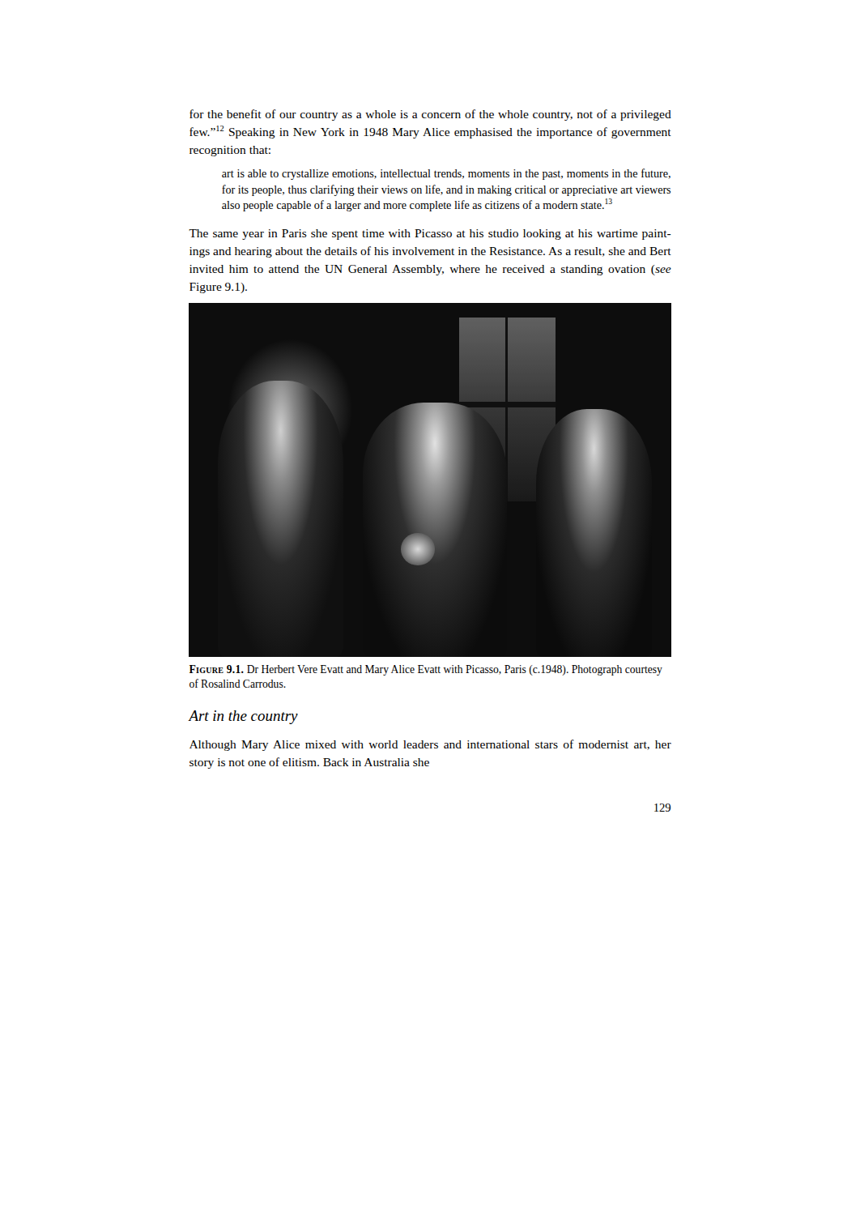for the benefit of our country as a whole is a concern of the whole country, not of a privileged few.”12 Speaking in New York in 1948 Mary Alice emphasised the importance of government recognition that:
art is able to crystallize emotions, intellectual trends, moments in the past, moments in the future, for its people, thus clarifying their views on life, and in making critical or appreciative art viewers also people capable of a larger and more complete life as citizens of a modern state.13
The same year in Paris she spent time with Picasso at his studio looking at his wartime paintings and hearing about the details of his involvement in the Resistance. As a result, she and Bert invited him to attend the UN General Assembly, where he received a standing ovation (see Figure 9.1).
Figure 9.1. Dr Herbert Vere Evatt and Mary Alice Evatt with Picasso, Paris (c.1948). Photograph courtesy of Rosalind Carrodus.
Art in the country
Although Mary Alice mixed with world leaders and international stars of modernist art, her story is not one of elitism. Back in Australia she
129